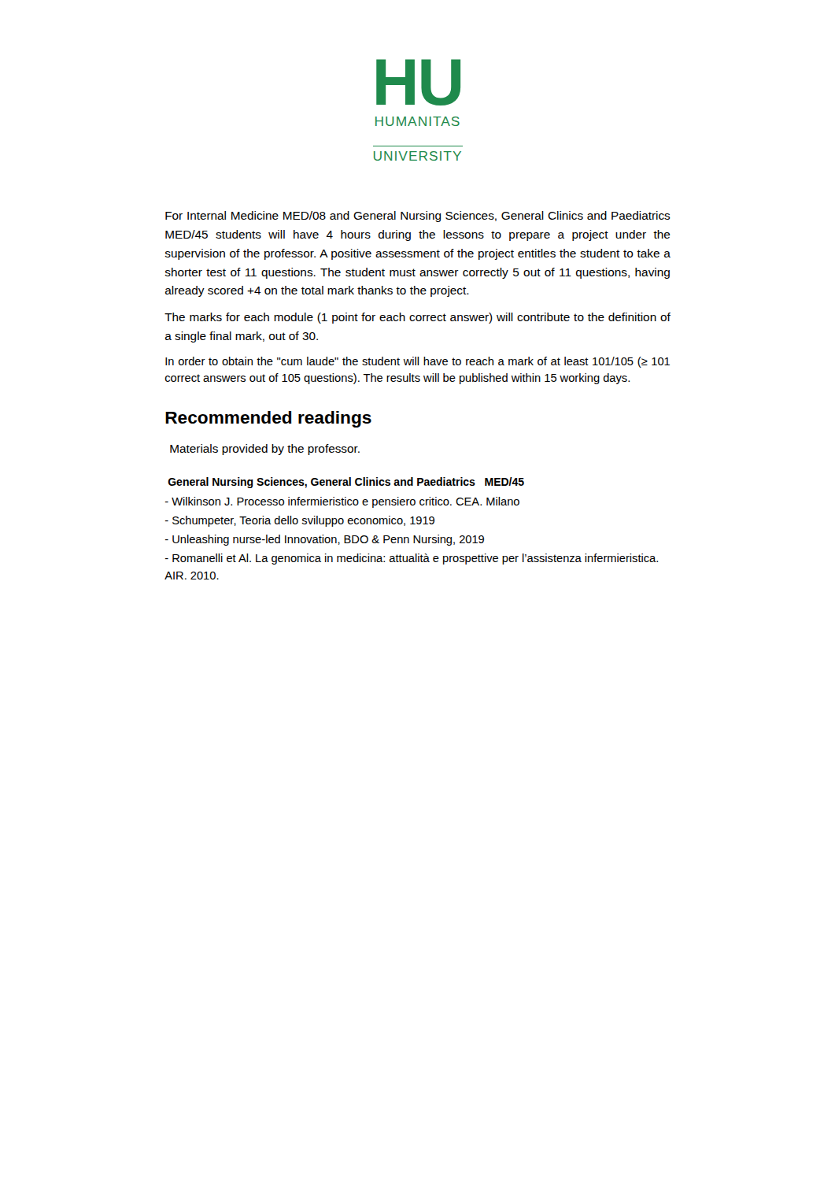HU
HUMANITAS
UNIVERSITY
For Internal Medicine MED/08 and General Nursing Sciences, General Clinics and Paediatrics MED/45 students will have 4 hours during the lessons to prepare a project under the supervision of the professor. A positive assessment of the project entitles the student to take a shorter test of 11 questions. The student must answer correctly 5 out of 11 questions, having already scored +4 on the total mark thanks to the project.
The marks for each module (1 point for each correct answer) will contribute to the definition of a single final mark, out of 30.
In order to obtain the "cum laude" the student will have to reach a mark of at least 101/105 (≥ 101 correct answers out of 105 questions). The results will be published within 15 working days.
Recommended readings
Materials provided by the professor.
General Nursing Sciences, General Clinics and Paediatrics MED/45
Wilkinson J. Processo infermieristico e pensiero critico. CEA. Milano
Schumpeter, Teoria dello sviluppo economico, 1919
Unleashing nurse-led Innovation, BDO & Penn Nursing, 2019
Romanelli et Al. La genomica in medicina: attualità e prospettive per l’assistenza infermieristica. AIR. 2010.